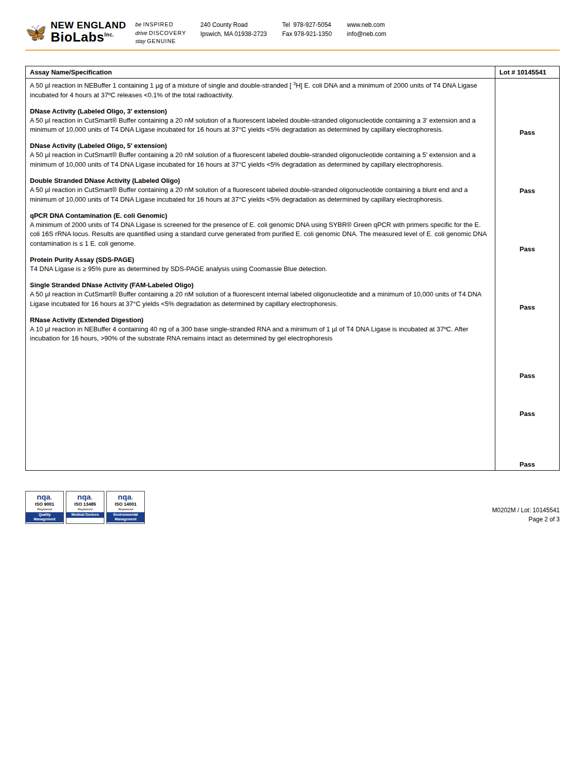🦋
NEW ENGLAND
BioLabsInc.
be INSPIRED
drive DISCOVERY
stay GENUINE
240 County Road
Ipswich, MA 01938-2723
Tel 978-927-5054
Fax 978-921-1350
www.neb.com
info@neb.com
| Assay Name/Specification | Lot # 10145541 |
| --- | --- |
| A 50 µl reaction in NEBuffer 1 containing 1 µg of a mixture of single and double-stranded [ 3 H] E. coli DNA and a minimum of 2000 units of T4 DNA Ligase incubated for 4 hours at 37ºC releases <0.1% of the total radioactivity. DNase Activity (Labeled Oligo, 3' extension) A 50 µl reaction in CutSmart® Buffer containing a 20 nM solution of a fluorescent labeled double-stranded oligonucleotide containing a 3' extension and a minimum of 10,000 units of T4 DNA Ligase incubated for 16 hours at 37°C yields <5% degradation as determined by capillary electrophoresis. DNase Activity (Labeled Oligo, 5' extension) A 50 µl reaction in CutSmart® Buffer containing a 20 nM solution of a fluorescent labeled double-stranded oligonucleotide containing a 5' extension and a minimum of 10,000 units of T4 DNA Ligase incubated for 16 hours at 37°C yields <5% degradation as determined by capillary electrophoresis. Double Stranded DNase Activity (Labeled Oligo) A 50 µl reaction in CutSmart® Buffer containing a 20 nM solution of a fluorescent labeled double-stranded oligonucleotide containing a blunt end and a minimum of 10,000 units of T4 DNA Ligase incubated for 16 hours at 37°C yields <5% degradation as determined by capillary electrophoresis. qPCR DNA Contamination (E. coli Genomic) A minimum of 2000 units of T4 DNA Ligase is screened for the presence of E. coli genomic DNA using SYBR® Green qPCR with primers specific for the E. coli 16S rRNA locus. Results are quantified using a standard curve generated from purified E. coli genomic DNA. The measured level of E. coli genomic DNA contamination is ≤ 1 E. coli genome. Protein Purity Assay (SDS-PAGE) T4 DNA Ligase is ≥ 95% pure as determined by SDS-PAGE analysis using Coomassie Blue detection. Single Stranded DNase Activity (FAM-Labeled Oligo) A 50 µl reaction in CutSmart® Buffer containing a 20 nM solution of a fluorescent internal labeled oligonucleotide and a minimum of 10,000 units of T4 DNA Ligase incubated for 16 hours at 37°C yields <5% degradation as determined by capillary electrophoresis. RNase Activity (Extended Digestion) A 10 µl reaction in NEBuffer 4 containing 40 ng of a 300 base single-stranded RNA and a minimum of 1 µl of T4 DNA Ligase is incubated at 37ºC. After incubation for 16 hours, >90% of the substrate RNA remains intact as determined by gel electrophoresis | Pass Pass Pass Pass Pass Pass Pass |
nqa.
ISO 9001
Registered
Quality
Management
nqa.
ISO 13485
Registered
Medical Devices
nqa.
ISO 14001
Registered
Environmental
Management
M0202M / Lot: 10145541
Page 2 of 3